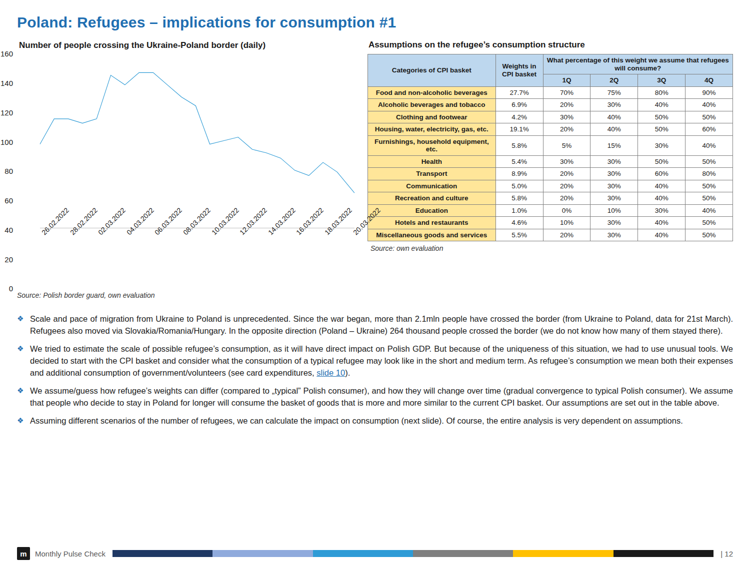Poland: Refugees – implications for consumption #1
Number of people crossing the Ukraine-Poland border (daily)
160 140 120 100 80 60 40 20 0
26.02.2022 28.02.2022 02.03.2022 04.03.2022 06.03.2022 08.03.2022 10.03.2022 12.03.2022 14.03.2022 16.03.2022 18.03.2022 20.03.2022
Source: Polish border guard, own evaluation
Assumptions on the refugee’s consumption structure
| Categories of CPI basket | Weights in CPI basket | What percentage of this weight we assume that refugees will consume? |
| --- | --- | --- |
| 1Q | 2Q | 3Q | 4Q |
| Food and non-alcoholic beverages | 27.7% | 70% | 75% | 80% | 90% |
| Alcoholic beverages and tobacco | 6.9% | 20% | 30% | 40% | 40% |
| Clothing and footwear | 4.2% | 30% | 40% | 50% | 50% |
| Housing, water, electricity, gas, etc. | 19.1% | 20% | 40% | 50% | 60% |
| Furnishings, household equipment, etc. | 5.8% | 5% | 15% | 30% | 40% |
| Health | 5.4% | 30% | 30% | 50% | 50% |
| Transport | 8.9% | 20% | 30% | 60% | 80% |
| Communication | 5.0% | 20% | 30% | 40% | 50% |
| Recreation and culture | 5.8% | 20% | 30% | 40% | 50% |
| Education | 1.0% | 0% | 10% | 30% | 40% |
| Hotels and restaurants | 4.6% | 10% | 30% | 40% | 50% |
| Miscellaneous goods and services | 5.5% | 20% | 30% | 40% | 50% |
Source: own evaluation
Scale and pace of migration from Ukraine to Poland is unprecedented. Since the war began, more than 2.1mln people have crossed the border (from Ukraine to Poland, data for 21st March). Refugees also moved via Slovakia/Romania/Hungary. In the opposite direction (Poland – Ukraine) 264 thousand people crossed the border (we do not know how many of them stayed there).
We tried to estimate the scale of possible refugee’s consumption, as it will have direct impact on Polish GDP. But because of the uniqueness of this situation, we had to use unusual tools. We decided to start with the CPI basket and consider what the consumption of a typical refugee may look like in the short and medium term. As refugee’s consumption we mean both their expenses and additional consumption of government/volunteers (see card expenditures, slide 10).
We assume/guess how refugee’s weights can differ (compared to „typical” Polish consumer), and how they will change over time (gradual convergence to typical Polish consumer). We assume that people who decide to stay in Poland for longer will consume the basket of goods that is more and more similar to the current CPI basket. Our assumptions are set out in the table above.
Assuming different scenarios of the number of refugees, we can calculate the impact on consumption (next slide). Of course, the entire analysis is very dependent on assumptions.
m
Monthly Pulse Check
| 12